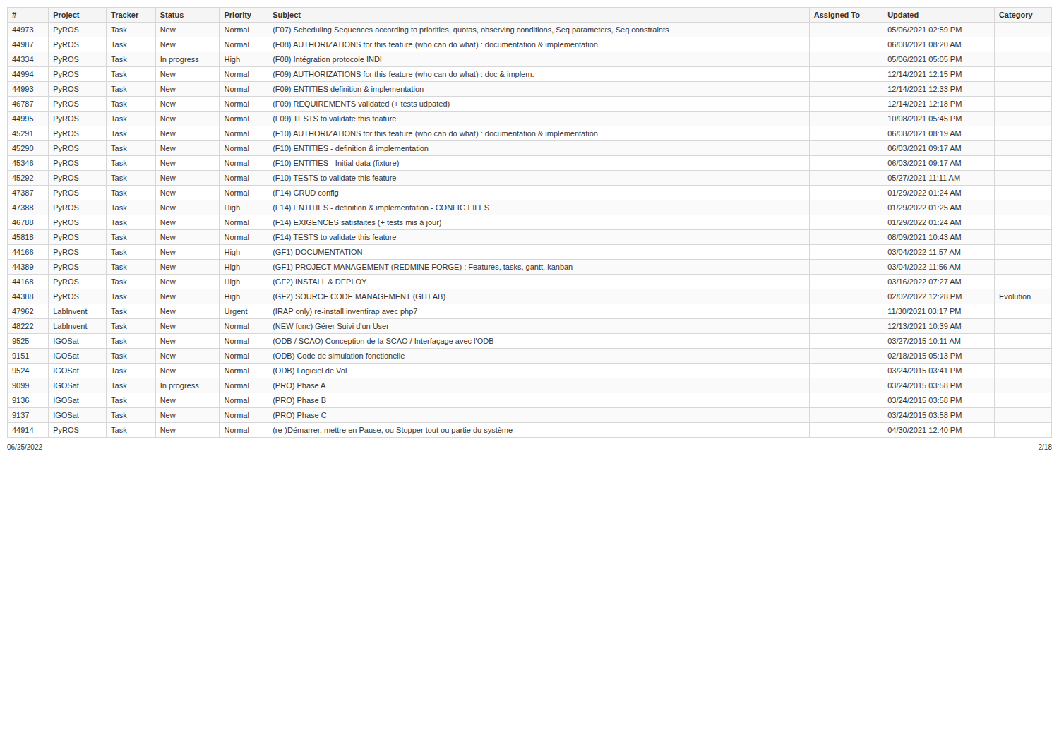| # | Project | Tracker | Status | Priority | Subject | Assigned To | Updated | Category |
| --- | --- | --- | --- | --- | --- | --- | --- | --- |
| 44973 | PyROS | Task | New | Normal | (F07) Scheduling Sequences according to priorities, quotas, observing conditions, Seq parameters, Seq constraints | | 05/06/2021 02:59 PM | |
| 44987 | PyROS | Task | New | Normal | (F08) AUTHORIZATIONS for this feature (who can do what) : documentation & implementation | | 06/08/2021 08:20 AM | |
| 44334 | PyROS | Task | In progress | High | (F08) Intégration protocole INDI | | 05/06/2021 05:05 PM | |
| 44994 | PyROS | Task | New | Normal | (F09) AUTHORIZATIONS for this feature (who can do what) : doc & implem. | | 12/14/2021 12:15 PM | |
| 44993 | PyROS | Task | New | Normal | (F09) ENTITIES definition & implementation | | 12/14/2021 12:33 PM | |
| 46787 | PyROS | Task | New | Normal | (F09) REQUIREMENTS validated (+ tests udpated) | | 12/14/2021 12:18 PM | |
| 44995 | PyROS | Task | New | Normal | (F09) TESTS to validate this feature | | 10/08/2021 05:45 PM | |
| 45291 | PyROS | Task | New | Normal | (F10) AUTHORIZATIONS for this feature (who can do what) : documentation & implementation | | 06/08/2021 08:19 AM | |
| 45290 | PyROS | Task | New | Normal | (F10) ENTITIES - definition & implementation | | 06/03/2021 09:17 AM | |
| 45346 | PyROS | Task | New | Normal | (F10) ENTITIES - Initial data (fixture) | | 06/03/2021 09:17 AM | |
| 45292 | PyROS | Task | New | Normal | (F10) TESTS to validate this feature | | 05/27/2021 11:11 AM | |
| 47387 | PyROS | Task | New | Normal | (F14) CRUD config | | 01/29/2022 01:24 AM | |
| 47388 | PyROS | Task | New | High | (F14) ENTITIES - definition & implementation - CONFIG FILES | | 01/29/2022 01:25 AM | |
| 46788 | PyROS | Task | New | Normal | (F14) EXIGENCES satisfaites (+ tests mis à jour) | | 01/29/2022 01:24 AM | |
| 45818 | PyROS | Task | New | Normal | (F14) TESTS to validate this feature | | 08/09/2021 10:43 AM | |
| 44166 | PyROS | Task | New | High | (GF1) DOCUMENTATION | | 03/04/2022 11:57 AM | |
| 44389 | PyROS | Task | New | High | (GF1) PROJECT MANAGEMENT (REDMINE FORGE) : Features, tasks, gantt, kanban | | 03/04/2022 11:56 AM | |
| 44168 | PyROS | Task | New | High | (GF2) INSTALL & DEPLOY | | 03/16/2022 07:27 AM | |
| 44388 | PyROS | Task | New | High | (GF2) SOURCE CODE MANAGEMENT (GITLAB) | | 02/02/2022 12:28 PM | Evolution |
| 47962 | LabInvent | Task | New | Urgent | (IRAP only) re-install inventirap avec php7 | | 11/30/2021 03:17 PM | |
| 48222 | LabInvent | Task | New | Normal | (NEW func) Gérer Suivi d'un User | | 12/13/2021 10:39 AM | |
| 9525 | IGOSat | Task | New | Normal | (ODB / SCAO) Conception de la SCAO / Interfaçage avec l'ODB | | 03/27/2015 10:11 AM | |
| 9151 | IGOSat | Task | New | Normal | (ODB) Code de simulation fonctionelle | | 02/18/2015 05:13 PM | |
| 9524 | IGOSat | Task | New | Normal | (ODB) Logiciel de Vol | | 03/24/2015 03:41 PM | |
| 9099 | IGOSat | Task | In progress | Normal | (PRO) Phase A | | 03/24/2015 03:58 PM | |
| 9136 | IGOSat | Task | New | Normal | (PRO) Phase B | | 03/24/2015 03:58 PM | |
| 9137 | IGOSat | Task | New | Normal | (PRO) Phase C | | 03/24/2015 03:58 PM | |
| 44914 | PyROS | Task | New | Normal | (re-)Démarrer, mettre en Pause, ou Stopper tout ou partie du système | | 04/30/2021 12:40 PM | |
06/25/2022 2/18